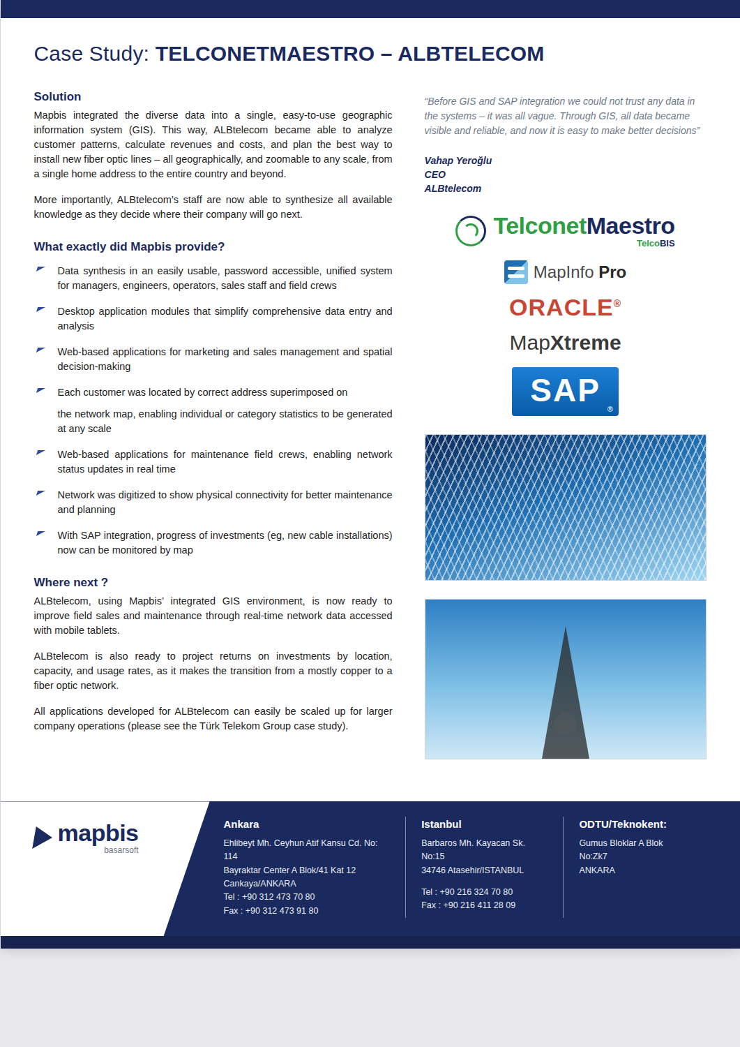Case Study: TELCONETMAESTRO – ALBTELECOM
Solution
Mapbis integrated the diverse data into a single, easy-to-use geographic information system (GIS). This way, ALBtelecom became able to analyze customer patterns, calculate revenues and costs, and plan the best way to install new fiber optic lines – all geographically, and zoomable to any scale, from a single home address to the entire country and beyond.
More importantly, ALBtelecom’s staff are now able to synthesize all available knowledge as they decide where their company will go next.
What exactly did Mapbis provide?
Data synthesis in an easily usable, password accessible, unified system for managers, engineers, operators, sales staff and field crews
Desktop application modules that simplify comprehensive data entry and analysis
Web-based applications for marketing and sales management and spatial decision-making
Each customer was located by correct address superimposed on
the network map, enabling individual or category statistics to be generated at any scale
Web-based applications for maintenance field crews, enabling network status updates in real time
Network was digitized to show physical connectivity for better maintenance and planning
With SAP integration, progress of investments (eg, new cable installations) now can be monitored by map
Where next ?
ALBtelecom, using Mapbis’ integrated GIS environment, is now ready to improve field sales and maintenance through real-time network data accessed with mobile tablets.
ALBtelecom is also ready to project returns on investments by location, capacity, and usage rates, as it makes the transition from a mostly copper to a fiber optic network.
All applications developed for ALBtelecom can easily be scaled up for larger company operations (please see the Türk Telekom Group case study).
“Before GIS and SAP integration we could not trust any data in the systems – it was all vague. Through GIS, all data became visible and reliable, and now it is easy to make better decisions”
Vahap Yeroğlu
CEO
ALBtelecom
Telconet Maestro
TelcoBIS
MapInfo Pro
ORACLE®
MapXtreme
SAP®
mapbis basarsoft
Ankara
Ehlibeyt Mh. Ceyhun Atif Kansu Cd. No: 114
Bayraktar Center A Blok/41 Kat 12
Cankaya/ANKARA
Tel : +90 312 473 70 80
Fax : +90 312 473 91 80
Istanbul
Barbaros Mh. Kayacan Sk. No:15
34746 Atasehir/ISTANBUL
Tel : +90 216 324 70 80
Fax : +90 216 411 28 09
ODTU/Teknokent:
Gumus Bloklar A Blok No:Zk7
ANKARA